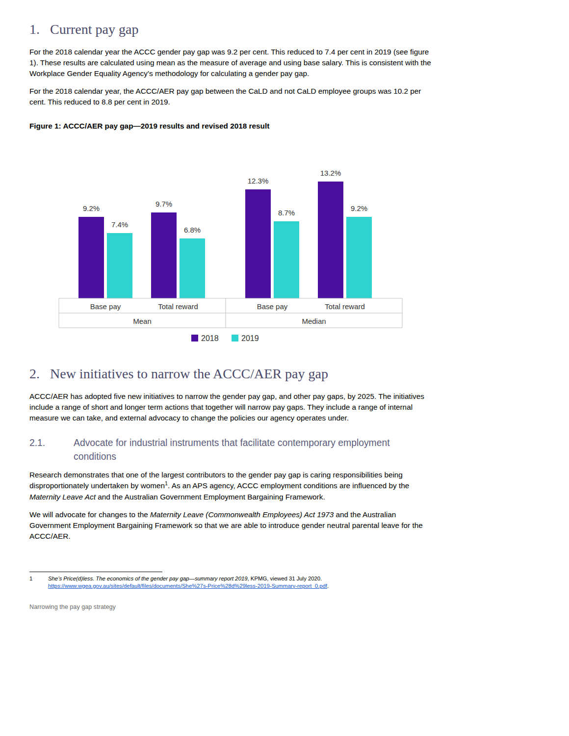1. Current pay gap
For the 2018 calendar year the ACCC gender pay gap was 9.2 per cent. This reduced to 7.4 per cent in 2019 (see figure 1). These results are calculated using mean as the measure of average and using base salary. This is consistent with the Workplace Gender Equality Agency’s methodology for calculating a gender pay gap.
For the 2018 calendar year, the ACCC/AER pay gap between the CaLD and not CaLD employee groups was 10.2 per cent. This reduced to 8.8 per cent in 2019.
Figure 1: ACCC/AER pay gap—2019 results and revised 2018 result
9.2% 7.4% 9.7% 6.8% 12.3% 8.7% 13.2% 9.2% Base pay Total reward Base pay Total reward Mean Median 2018 2019
2. New initiatives to narrow the ACCC/AER pay gap
ACCC/AER has adopted five new initiatives to narrow the gender pay gap, and other pay gaps, by 2025. The initiatives include a range of short and longer term actions that together will narrow pay gaps. They include a range of internal measure we can take, and external advocacy to change the policies our agency operates under.
2.1. Advocate for industrial instruments that facilitate contemporary employment conditions
Research demonstrates that one of the largest contributors to the gender pay gap is caring responsibilities being disproportionately undertaken by women1. As an APS agency, ACCC employment conditions are influenced by the Maternity Leave Act and the Australian Government Employment Bargaining Framework.
We will advocate for changes to the Maternity Leave (Commonwealth Employees) Act 1973 and the Australian Government Employment Bargaining Framework so that we are able to introduce gender neutral parental leave for the ACCC/AER.
1
She’s Price(d)less. The economics of the gender pay gap—summary report 2019, KPMG, viewed 31 July 2020.
https://www.wgea.gov.au/sites/default/files/documents/She%27s-Price%28d%29less-2019-Summary-report_0.pdf.
Narrowing the pay gap strategy